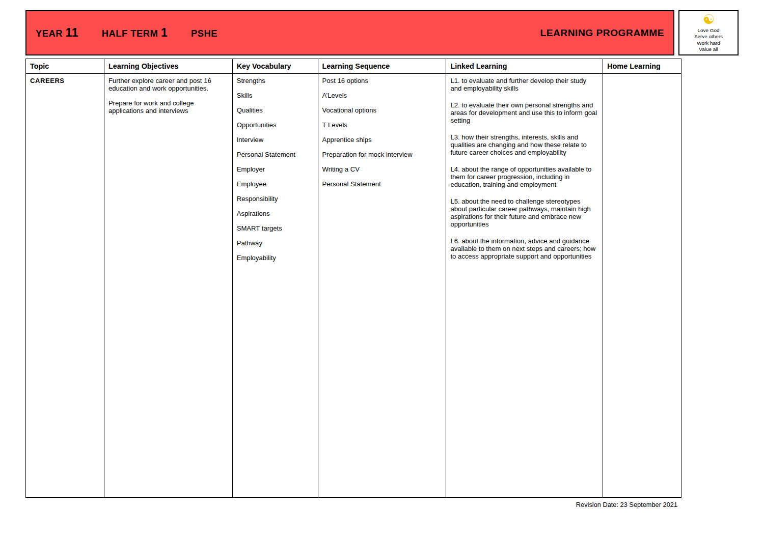YEAR 11 HALF TERM 1 PSHE
LEARNING PROGRAMME
☯
Love God
Serve others
Work hard
Value all
| Topic | Learning Objectives | Key Vocabulary | Learning Sequence | Linked Learning | Home Learning | |
| --- | --- | --- | --- | --- | --- | --- |
| CAREERS | Further explore career and post 16 education and work opportunities. Prepare for work and college applications and interviews | Strengths Skills Qualities Opportunities Interview Personal Statement Employer Employee Responsibility Aspirations SMART targets Pathway Employability | Post 16 options A’Levels Vocational options T Levels Apprentice ships Preparation for mock interview Writing a CV Personal Statement | L1. to evaluate and further develop their study and employability skills L2. to evaluate their own personal strengths and areas for development and use this to inform goal setting L3. how their strengths, interests, skills and qualities are changing and how these relate to future career choices and employability L4. about the range of opportunities available to them for career progression, including in education, training and employment L5. about the need to challenge stereotypes about particular career pathways, maintain high aspirations for their future and embrace new opportunities L6. about the information, advice and guidance available to them on next steps and careers; how to access appropriate support and opportunities | | |
Revision Date: 23 September 2021